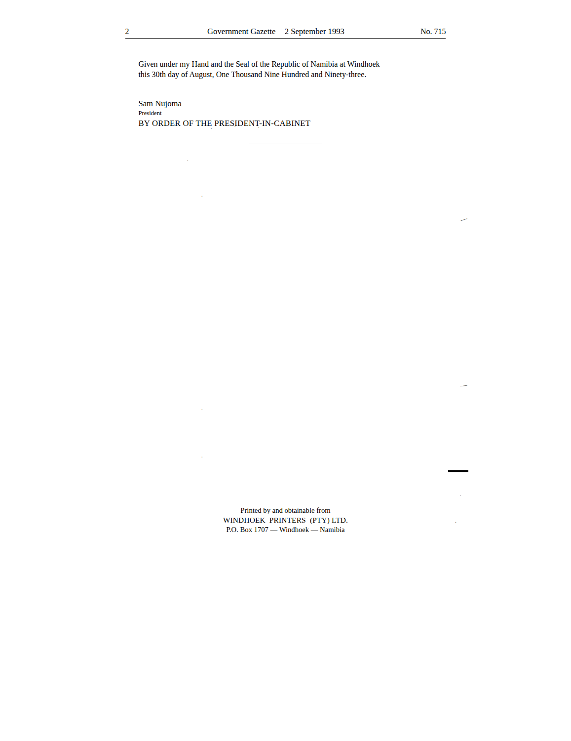2
Government Gazette 2 September 1993
No. 715
Given under my Hand and the Seal of the Republic of Namibia at Windhoek
this 30th day of August, One Thousand Nine Hundred and Ninety-three.
Sam Nujoma
President
BY ORDER OF THE PRESIDENT-IN-CABINET
· · · · · · · — —
· ·
Printed by and obtainable from
WINDHOEK PRINTERS (PTY) LTD.
P.O. Box 1707 — Windhoek — Namibia